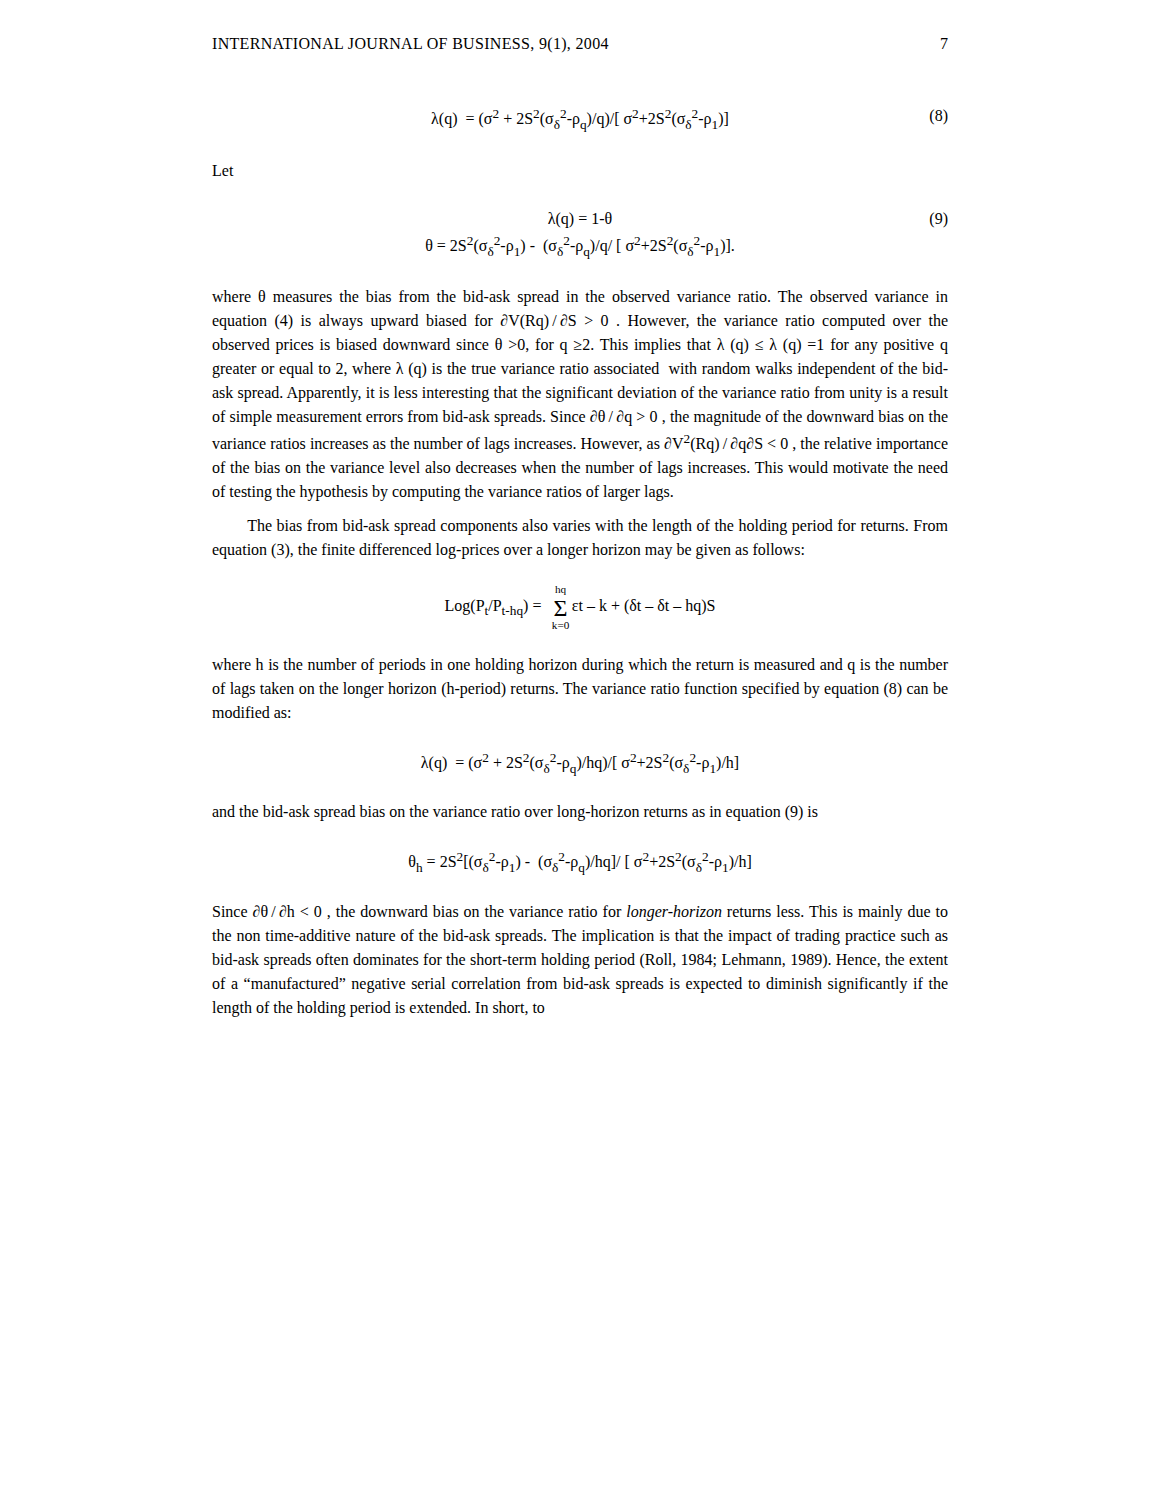INTERNATIONAL JOURNAL OF BUSINESS, 9(1), 2004 7
λ(q) = (σ2 + 2S2(σδ2-ρq)/q)/[ σ2+2S2(σδ2-ρ1)] (8)
Let
λ(q) = 1-θ θ = 2S2(σδ2-ρ1) - (σδ2-ρq)/q/ [ σ2+2S2(σδ2-ρ1)]. (9)
where θ measures the bias from the bid-ask spread in the observed variance ratio. The observed variance in equation (4) is always upward biased for ∂V(Rq) / ∂S > 0 . However, the variance ratio computed over the observed prices is biased downward since θ >0, for q ≥2. This implies that λ (q) ≤ λ (q) =1 for any positive q greater or equal to 2, where λ (q) is the true variance ratio associated with random walks independent of the bid-ask spread. Apparently, it is less interesting that the significant deviation of the variance ratio from unity is a result of simple measurement errors from bid-ask spreads. Since ∂θ / ∂q > 0 , the magnitude of the downward bias on the variance ratios increases as the number of lags increases. However, as ∂V2(Rq) / ∂q∂S < 0 , the relative importance of the bias on the variance level also decreases when the number of lags increases. This would motivate the need of testing the hypothesis by computing the variance ratios of larger lags.
The bias from bid-ask spread components also varies with the length of the holding period for returns. From equation (3), the finite differenced log-prices over a longer horizon may be given as follows:
Log(Pt/Pt-hq) = hq Σk=0εt – k + (δt – δt – hq)S
where h is the number of periods in one holding horizon during which the return is measured and q is the number of lags taken on the longer horizon (h-period) returns. The variance ratio function specified by equation (8) can be modified as:
λ(q) = (σ2 + 2S2(σδ2-ρq)/hq)/[ σ2+2S2(σδ2-ρ1)/h]
and the bid-ask spread bias on the variance ratio over long-horizon returns as in equation (9) is
θh = 2S2[(σδ2-ρ1) - (σδ2-ρq)/hq]/ [ σ2+2S2(σδ2-ρ1)/h]
Since ∂θ / ∂h < 0 , the downward bias on the variance ratio for longer-horizon returns less. This is mainly due to the non time-additive nature of the bid-ask spreads. The implication is that the impact of trading practice such as bid-ask spreads often dominates for the short-term holding period (Roll, 1984; Lehmann, 1989). Hence, the extent of a “manufactured” negative serial correlation from bid-ask spreads is expected to diminish significantly if the length of the holding period is extended. In short, to